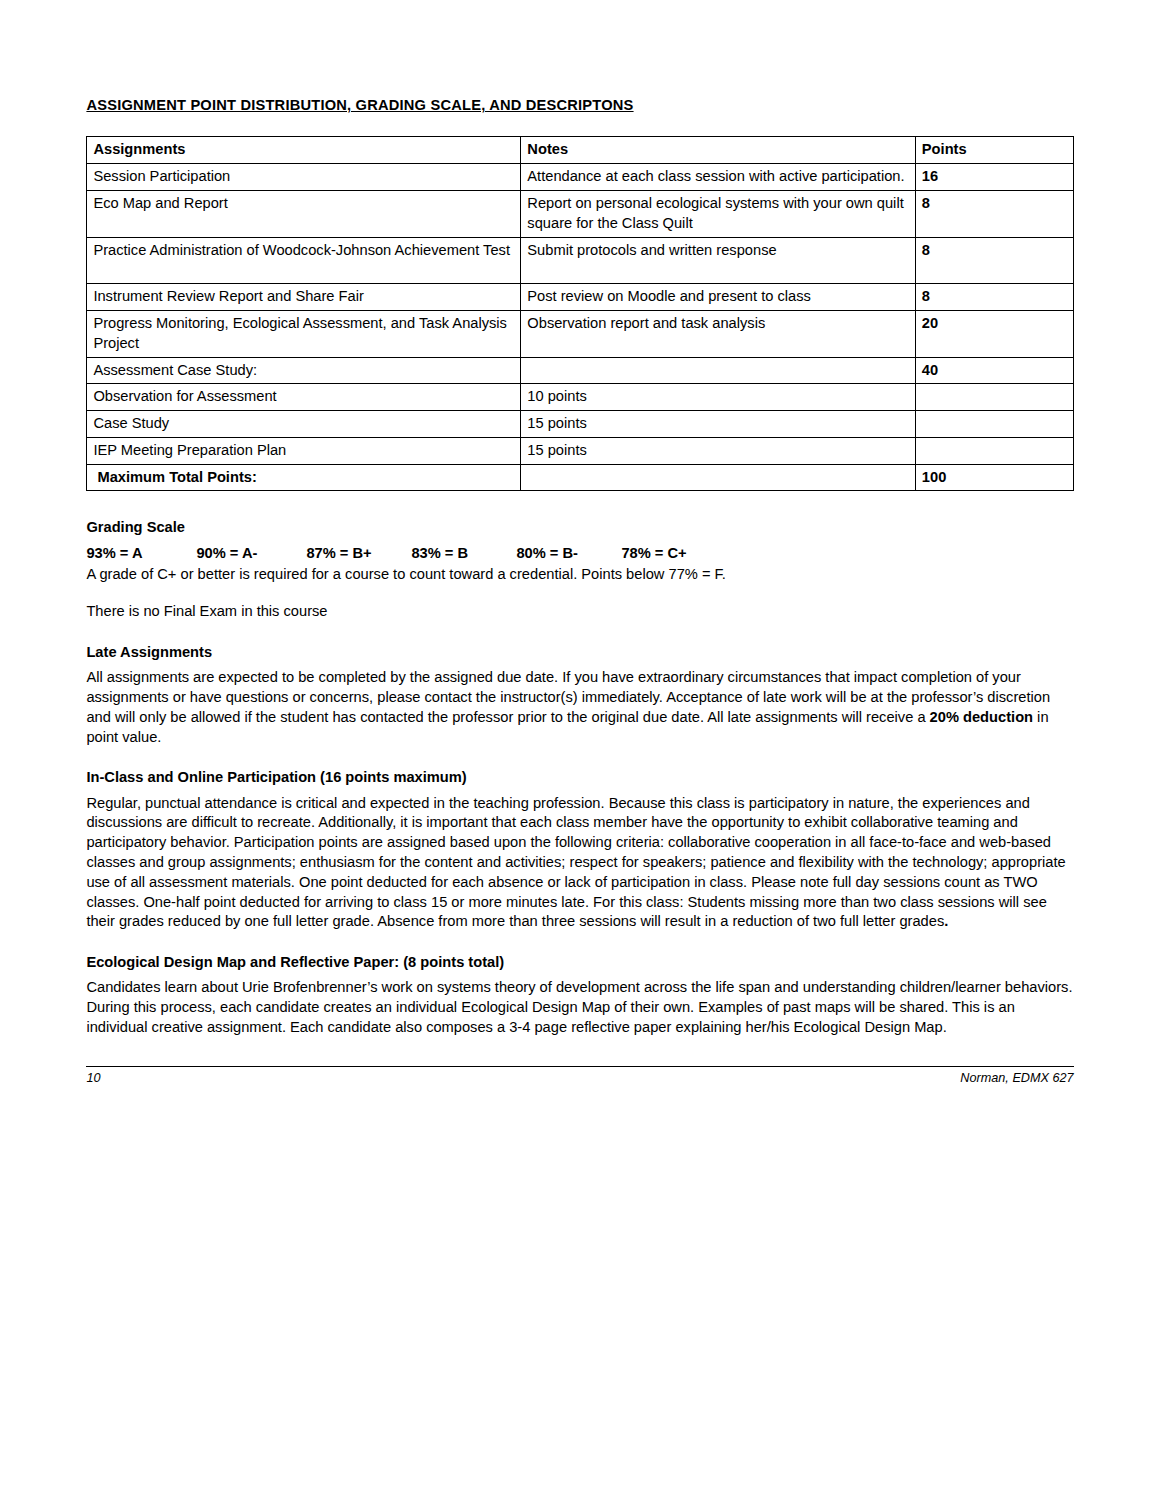ASSIGNMENT POINT DISTRIBUTION, GRADING SCALE, AND DESCRIPTONS
| Assignments | Notes | Points |
| --- | --- | --- |
| Session Participation | Attendance at each class session with active participation. | 16 |
| Eco Map and Report | Report on personal ecological systems with your own quilt square for the Class Quilt | 8 |
| Practice Administration of Woodcock-Johnson Achievement Test | Submit protocols and written response | 8 |
| Instrument Review Report and Share Fair | Post review on Moodle and present to class | 8 |
| Progress Monitoring, Ecological Assessment, and Task Analysis Project | Observation report and task analysis | 20 |
| Assessment Case Study: | | 40 |
| Observation for Assessment | 10 points | |
| Case Study | 15 points | |
| IEP Meeting Preparation Plan | 15 points | |
| Maximum Total Points: | | 100 |
Grading Scale
93% = A 90% = A-87% = B+83% = B 80% = B-78% = C+
A grade of C+ or better is required for a course to count toward a credential. Points below 77% = F.
There is no Final Exam in this course
Late Assignments
All assignments are expected to be completed by the assigned due date. If you have extraordinary circumstances that impact completion of your assignments or have questions or concerns, please contact the instructor(s) immediately. Acceptance of late work will be at the professor’s discretion and will only be allowed if the student has contacted the professor prior to the original due date. All late assignments will receive a 20% deduction in point value.
In-Class and Online Participation (16 points maximum)
Regular, punctual attendance is critical and expected in the teaching profession. Because this class is participatory in nature, the experiences and discussions are difficult to recreate. Additionally, it is important that each class member have the opportunity to exhibit collaborative teaming and participatory behavior. Participation points are assigned based upon the following criteria: collaborative cooperation in all face-to-face and web-based classes and group assignments; enthusiasm for the content and activities; respect for speakers; patience and flexibility with the technology; appropriate use of all assessment materials. One point deducted for each absence or lack of participation in class. Please note full day sessions count as TWO classes. One-half point deducted for arriving to class 15 or more minutes late. For this class: Students missing more than two class sessions will see their grades reduced by one full letter grade. Absence from more than three sessions will result in a reduction of two full letter grades.
Ecological Design Map and Reflective Paper: (8 points total)
Candidates learn about Urie Brofenbrenner’s work on systems theory of development across the life span and understanding children/learner behaviors. During this process, each candidate creates an individual Ecological Design Map of their own. Examples of past maps will be shared. This is an individual creative assignment. Each candidate also composes a 3-4 page reflective paper explaining her/his Ecological Design Map.
10 Norman, EDMX 627